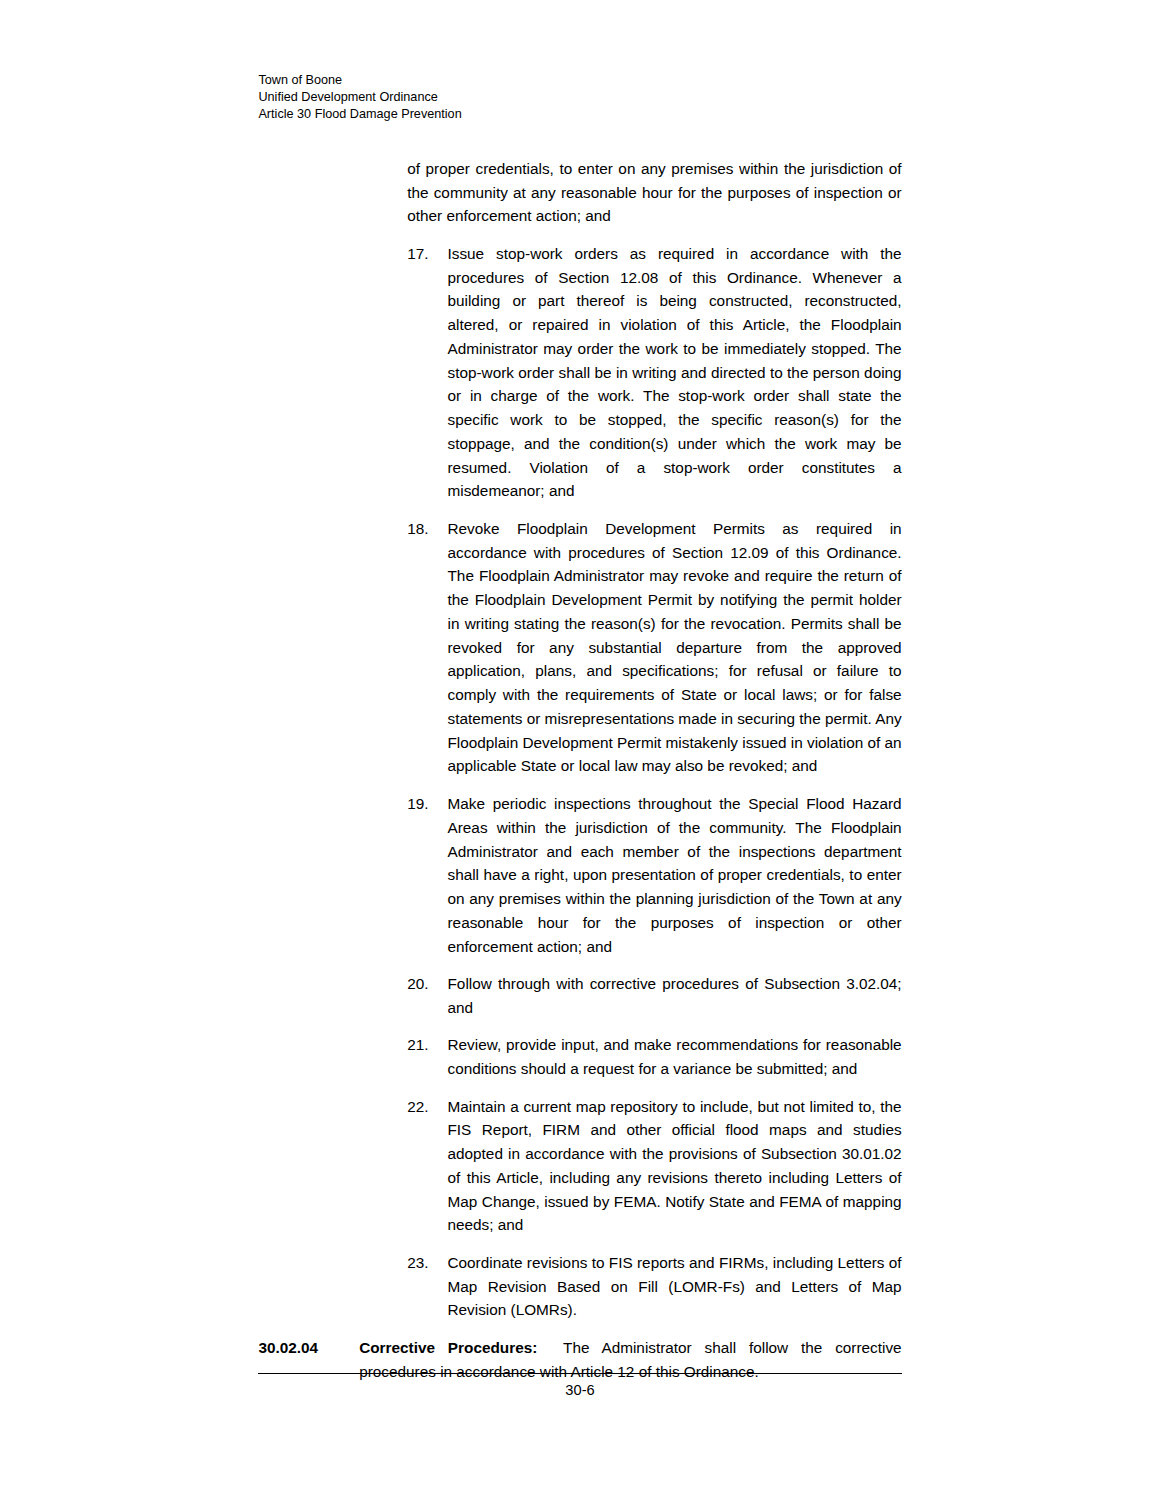Town of Boone
Unified Development Ordinance
Article 30 Flood Damage Prevention
of proper credentials, to enter on any premises within the jurisdiction of the community at any reasonable hour for the purposes of inspection or other enforcement action; and
17. Issue stop-work orders as required in accordance with the procedures of Section 12.08 of this Ordinance. Whenever a building or part thereof is being constructed, reconstructed, altered, or repaired in violation of this Article, the Floodplain Administrator may order the work to be immediately stopped. The stop-work order shall be in writing and directed to the person doing or in charge of the work. The stop-work order shall state the specific work to be stopped, the specific reason(s) for the stoppage, and the condition(s) under which the work may be resumed. Violation of a stop-work order constitutes a misdemeanor; and
18. Revoke Floodplain Development Permits as required in accordance with procedures of Section 12.09 of this Ordinance. The Floodplain Administrator may revoke and require the return of the Floodplain Development Permit by notifying the permit holder in writing stating the reason(s) for the revocation. Permits shall be revoked for any substantial departure from the approved application, plans, and specifications; for refusal or failure to comply with the requirements of State or local laws; or for false statements or misrepresentations made in securing the permit. Any Floodplain Development Permit mistakenly issued in violation of an applicable State or local law may also be revoked; and
19. Make periodic inspections throughout the Special Flood Hazard Areas within the jurisdiction of the community. The Floodplain Administrator and each member of the inspections department shall have a right, upon presentation of proper credentials, to enter on any premises within the planning jurisdiction of the Town at any reasonable hour for the purposes of inspection or other enforcement action; and
20. Follow through with corrective procedures of Subsection 3.02.04; and
21. Review, provide input, and make recommendations for reasonable conditions should a request for a variance be submitted; and
22. Maintain a current map repository to include, but not limited to, the FIS Report, FIRM and other official flood maps and studies adopted in accordance with the provisions of Subsection 30.01.02 of this Article, including any revisions thereto including Letters of Map Change, issued by FEMA. Notify State and FEMA of mapping needs; and
23. Coordinate revisions to FIS reports and FIRMs, including Letters of Map Revision Based on Fill (LOMR-Fs) and Letters of Map Revision (LOMRs).
30.02.04
Corrective Procedures: The Administrator shall follow the corrective procedures in accordance with Article 12 of this Ordinance.
30-6